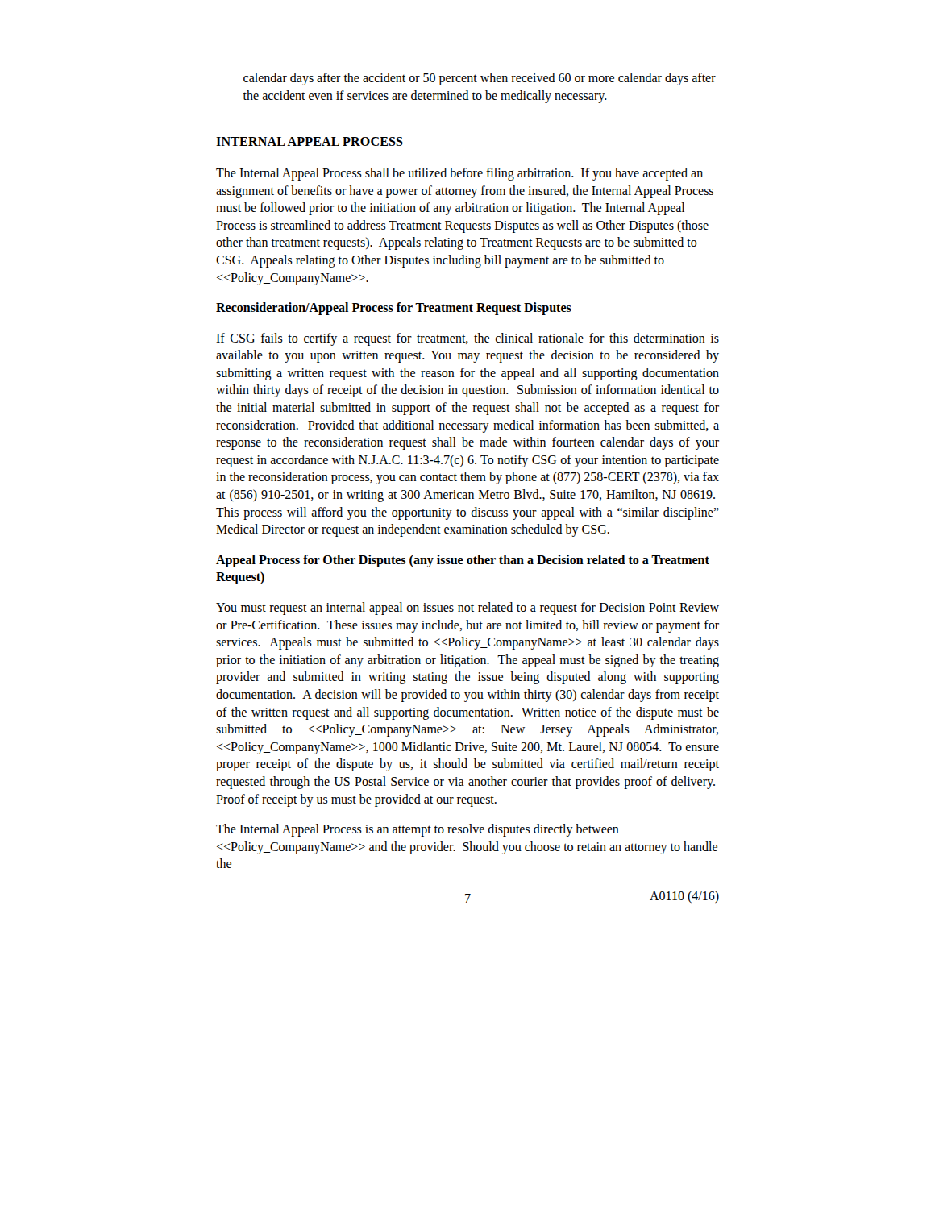calendar days after the accident or 50 percent when received 60 or more calendar days after the accident even if services are determined to be medically necessary.
INTERNAL APPEAL PROCESS
The Internal Appeal Process shall be utilized before filing arbitration. If you have accepted an assignment of benefits or have a power of attorney from the insured, the Internal Appeal Process must be followed prior to the initiation of any arbitration or litigation. The Internal Appeal Process is streamlined to address Treatment Requests Disputes as well as Other Disputes (those other than treatment requests). Appeals relating to Treatment Requests are to be submitted to CSG. Appeals relating to Other Disputes including bill payment are to be submitted to <<Policy_CompanyName>>.
Reconsideration/Appeal Process for Treatment Request Disputes
If CSG fails to certify a request for treatment, the clinical rationale for this determination is available to you upon written request. You may request the decision to be reconsidered by submitting a written request with the reason for the appeal and all supporting documentation within thirty days of receipt of the decision in question. Submission of information identical to the initial material submitted in support of the request shall not be accepted as a request for reconsideration. Provided that additional necessary medical information has been submitted, a response to the reconsideration request shall be made within fourteen calendar days of your request in accordance with N.J.A.C. 11:3-4.7(c) 6. To notify CSG of your intention to participate in the reconsideration process, you can contact them by phone at (877) 258-CERT (2378), via fax at (856) 910-2501, or in writing at 300 American Metro Blvd., Suite 170, Hamilton, NJ 08619. This process will afford you the opportunity to discuss your appeal with a “similar discipline” Medical Director or request an independent examination scheduled by CSG.
Appeal Process for Other Disputes (any issue other than a Decision related to a Treatment Request)
You must request an internal appeal on issues not related to a request for Decision Point Review or Pre-Certification. These issues may include, but are not limited to, bill review or payment for services. Appeals must be submitted to <<Policy_CompanyName>> at least 30 calendar days prior to the initiation of any arbitration or litigation. The appeal must be signed by the treating provider and submitted in writing stating the issue being disputed along with supporting documentation. A decision will be provided to you within thirty (30) calendar days from receipt of the written request and all supporting documentation. Written notice of the dispute must be submitted to <<Policy_CompanyName>> at: New Jersey Appeals Administrator, <<Policy_CompanyName>>, 1000 Midlantic Drive, Suite 200, Mt. Laurel, NJ 08054. To ensure proper receipt of the dispute by us, it should be submitted via certified mail/return receipt requested through the US Postal Service or via another courier that provides proof of delivery. Proof of receipt by us must be provided at our request.
The Internal Appeal Process is an attempt to resolve disputes directly between <<Policy_CompanyName>> and the provider. Should you choose to retain an attorney to handle the
7
A0110 (4/16)